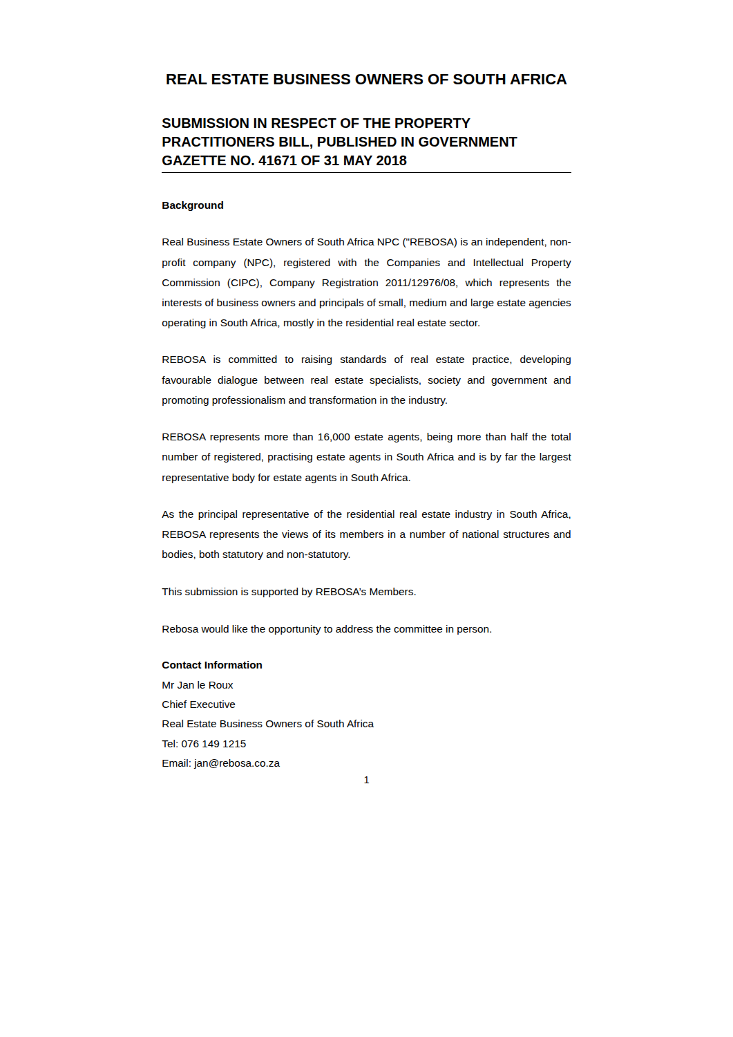REAL ESTATE BUSINESS OWNERS OF SOUTH AFRICA
SUBMISSION IN RESPECT OF THE PROPERTY PRACTITIONERS BILL, PUBLISHED IN GOVERNMENT GAZETTE NO. 41671 OF 31 MAY 2018
Background
Real Business Estate Owners of South Africa NPC ("REBOSA) is an independent, non-profit company (NPC), registered with the Companies and Intellectual Property Commission (CIPC), Company Registration 2011/12976/08, which represents the interests of business owners and principals of small, medium and large estate agencies operating in South Africa, mostly in the residential real estate sector.
REBOSA is committed to raising standards of real estate practice, developing favourable dialogue between real estate specialists, society and government and promoting professionalism and transformation in the industry.
REBOSA represents more than 16,000 estate agents, being more than half the total number of registered, practising estate agents in South Africa and is by far the largest representative body for estate agents in South Africa.
As the principal representative of the residential real estate industry in South Africa, REBOSA represents the views of its members in a number of national structures and bodies, both statutory and non-statutory.
This submission is supported by REBOSA’s Members.
Rebosa would like the opportunity to address the committee in person.
Contact Information
Mr Jan le Roux
Chief Executive
Real Estate Business Owners of South Africa
Tel: 076 149 1215
Email: jan@rebosa.co.za
1